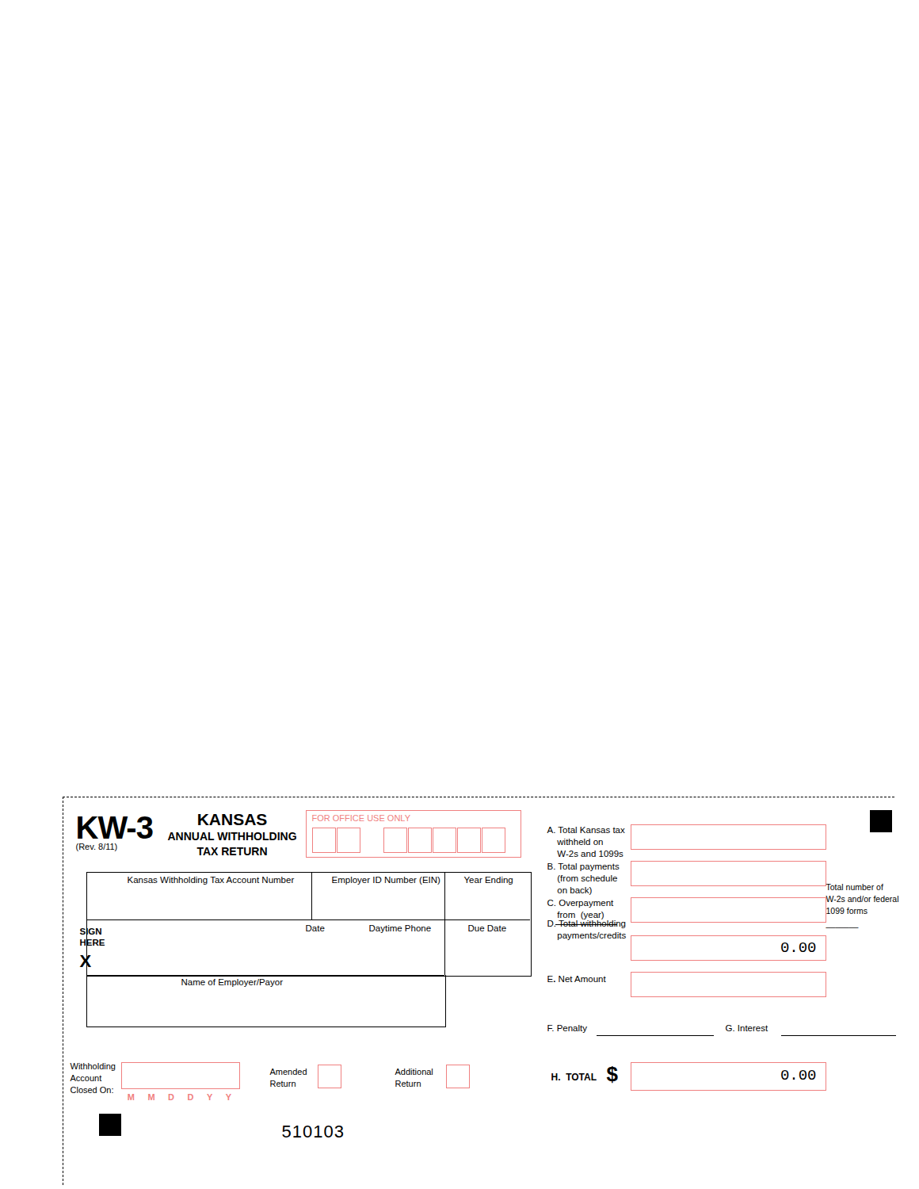KW-3
(Rev. 8/11)
KANSAS
ANNUAL WITHHOLDING
TAX RETURN
FOR OFFICE USE ONLY
Kansas Withholding Tax Account Number
Employer ID Number (EIN)
Year Ending
SIGN
HERE
X
Date
Daytime Phone
Due Date
Name of Employer/Payor
Withholding
Account
Closed On:
MMDDYY
Amended
Return
Additional
Return
510103
A. Total Kansas tax
withheld on
W-2s and 1099s
B. Total payments
(from schedule
on back)
C. Overpayment
from (year)
D. Total withholding
payments/credits
0.00
E. Net Amount
F. Penalty
G. Interest
H. TOTAL
$
0.00
Total number of
W-2s and/or federal
1099 forms _______